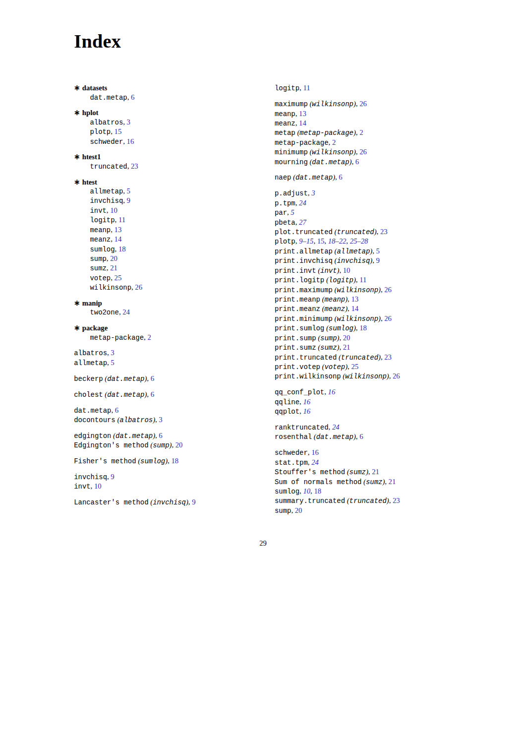Index
∗ datasets
dat.metap, 6
∗ hplot
albatros, 3
plotp, 15
schweder, 16
∗ htest1
truncated, 23
∗ htest
allmetap, 5
invchisq, 9
invt, 10
logitp, 11
meanp, 13
meanz, 14
sumlog, 18
sump, 20
sumz, 21
votep, 25
wilkinsonp, 26
∗ manip
two2one, 24
∗ package
metap-package, 2
albatros, 3
allmetap, 5
beckerp (dat.metap), 6
cholest (dat.metap), 6
dat.metap, 6
docontours (albatros), 3
edgington (dat.metap), 6
Edgington's method (sump), 20
Fisher's method (sumlog), 18
invchisq, 9
invt, 10
Lancaster's method (invchisq), 9
logitp, 11
maximump (wilkinsonp), 26
meanp, 13
meanz, 14
metap (metap-package), 2
metap-package, 2
minimump (wilkinsonp), 26
mourning (dat.metap), 6
naep (dat.metap), 6
p.adjust, 3
p.tpm, 24
par, 5
pbeta, 27
plot.truncated (truncated), 23
plotp, 9–15, 15, 18–22, 25–28
print.allmetap (allmetap), 5
print.invchisq (invchisq), 9
print.invt (invt), 10
print.logitp (logitp), 11
print.maximump (wilkinsonp), 26
print.meanp (meanp), 13
print.meanz (meanz), 14
print.minimump (wilkinsonp), 26
print.sumlog (sumlog), 18
print.sump (sump), 20
print.sumz (sumz), 21
print.truncated (truncated), 23
print.votep (votep), 25
print.wilkinsonp (wilkinsonp), 26
qq_conf_plot, 16
qqline, 16
qqplot, 16
ranktruncated, 24
rosenthal (dat.metap), 6
schweder, 16
stat.tpm, 24
Stouffer's method (sumz), 21
Sum of normals method (sumz), 21
sumlog, 10, 18
summary.truncated (truncated), 23
sump, 20
29